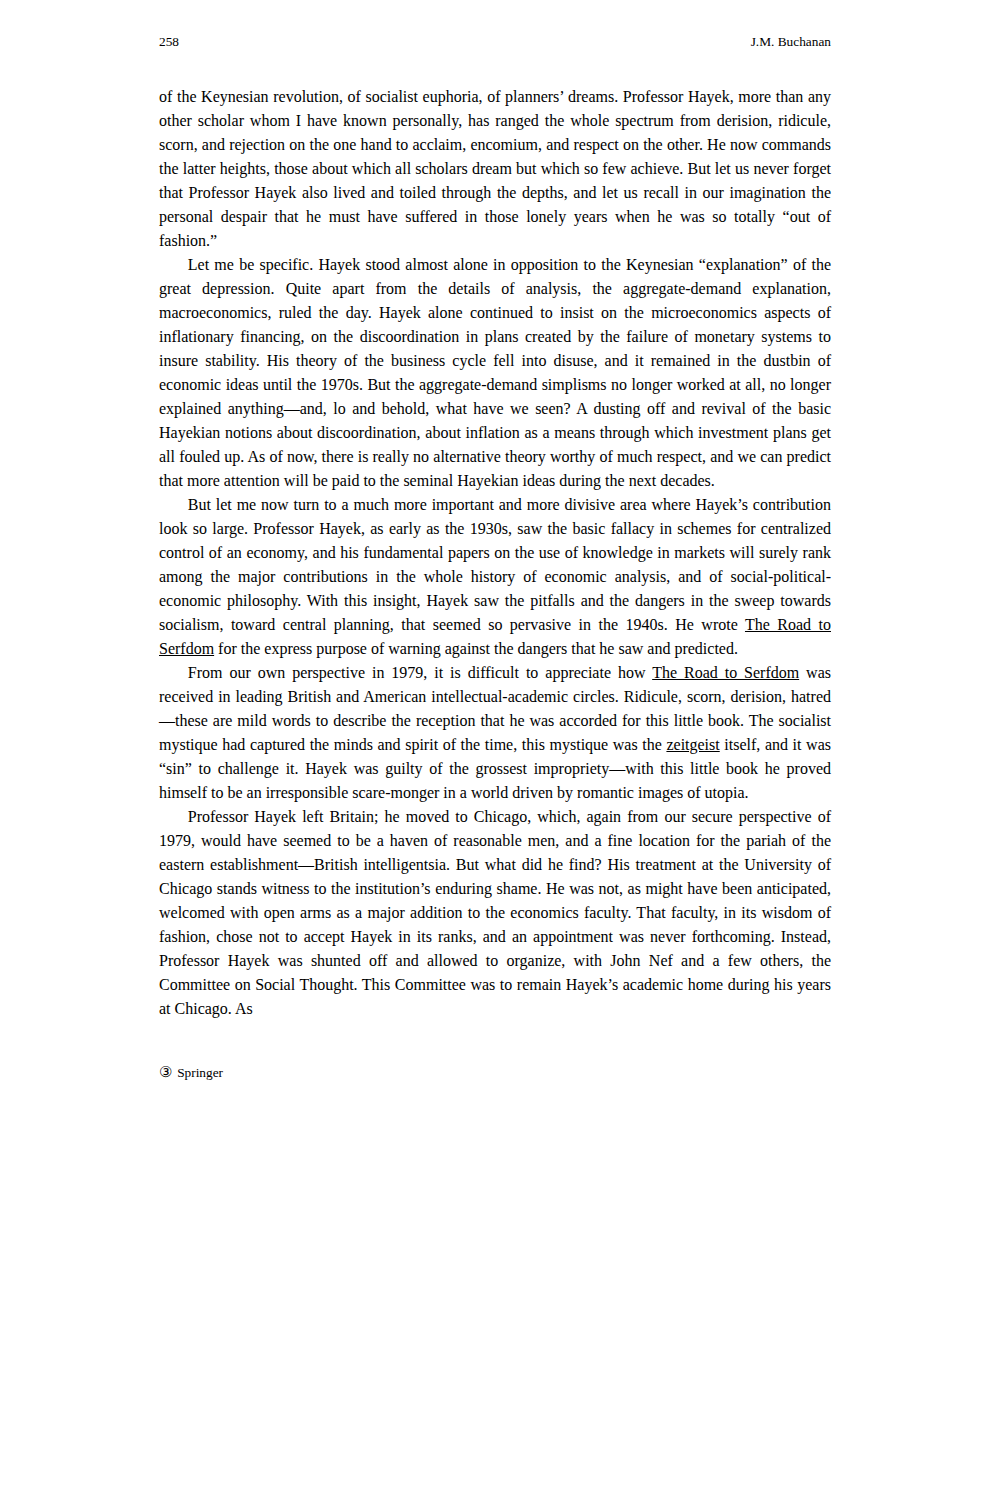258 J.M. Buchanan
of the Keynesian revolution, of socialist euphoria, of planners’ dreams. Professor Hayek, more than any other scholar whom I have known personally, has ranged the whole spectrum from derision, ridicule, scorn, and rejection on the one hand to acclaim, encomium, and respect on the other. He now commands the latter heights, those about which all scholars dream but which so few achieve. But let us never forget that Professor Hayek also lived and toiled through the depths, and let us recall in our imagination the personal despair that he must have suffered in those lonely years when he was so totally “out of fashion.”
Let me be specific. Hayek stood almost alone in opposition to the Keynesian “explanation” of the great depression. Quite apart from the details of analysis, the aggregate-demand explanation, macroeconomics, ruled the day. Hayek alone continued to insist on the microeconomics aspects of inflationary financing, on the discoordination in plans created by the failure of monetary systems to insure stability. His theory of the business cycle fell into disuse, and it remained in the dustbin of economic ideas until the 1970s. But the aggregate-demand simplisms no longer worked at all, no longer explained anything—and, lo and behold, what have we seen? A dusting off and revival of the basic Hayekian notions about discoordination, about inflation as a means through which investment plans get all fouled up. As of now, there is really no alternative theory worthy of much respect, and we can predict that more attention will be paid to the seminal Hayekian ideas during the next decades.
But let me now turn to a much more important and more divisive area where Hayek’s contribution look so large. Professor Hayek, as early as the 1930s, saw the basic fallacy in schemes for centralized control of an economy, and his fundamental papers on the use of knowledge in markets will surely rank among the major contributions in the whole history of economic analysis, and of social-political-economic philosophy. With this insight, Hayek saw the pitfalls and the dangers in the sweep towards socialism, toward central planning, that seemed so pervasive in the 1940s. He wrote The Road to Serfdom for the express purpose of warning against the dangers that he saw and predicted.
From our own perspective in 1979, it is difficult to appreciate how The Road to Serfdom was received in leading British and American intellectual-academic circles. Ridicule, scorn, derision, hatred—these are mild words to describe the reception that he was accorded for this little book. The socialist mystique had captured the minds and spirit of the time, this mystique was the zeitgeist itself, and it was “sin” to challenge it. Hayek was guilty of the grossest impropriety—with this little book he proved himself to be an irresponsible scare-monger in a world driven by romantic images of utopia.
Professor Hayek left Britain; he moved to Chicago, which, again from our secure perspective of 1979, would have seemed to be a haven of reasonable men, and a fine location for the pariah of the eastern establishment—British intelligentsia. But what did he find? His treatment at the University of Chicago stands witness to the institution’s enduring shame. He was not, as might have been anticipated, welcomed with open arms as a major addition to the economics faculty. That faculty, in its wisdom of fashion, chose not to accept Hayek in its ranks, and an appointment was never forthcoming. Instead, Professor Hayek was shunted off and allowed to organize, with John Nef and a few others, the Committee on Social Thought. This Committee was to remain Hayek’s academic home during his years at Chicago. As
③ Springer